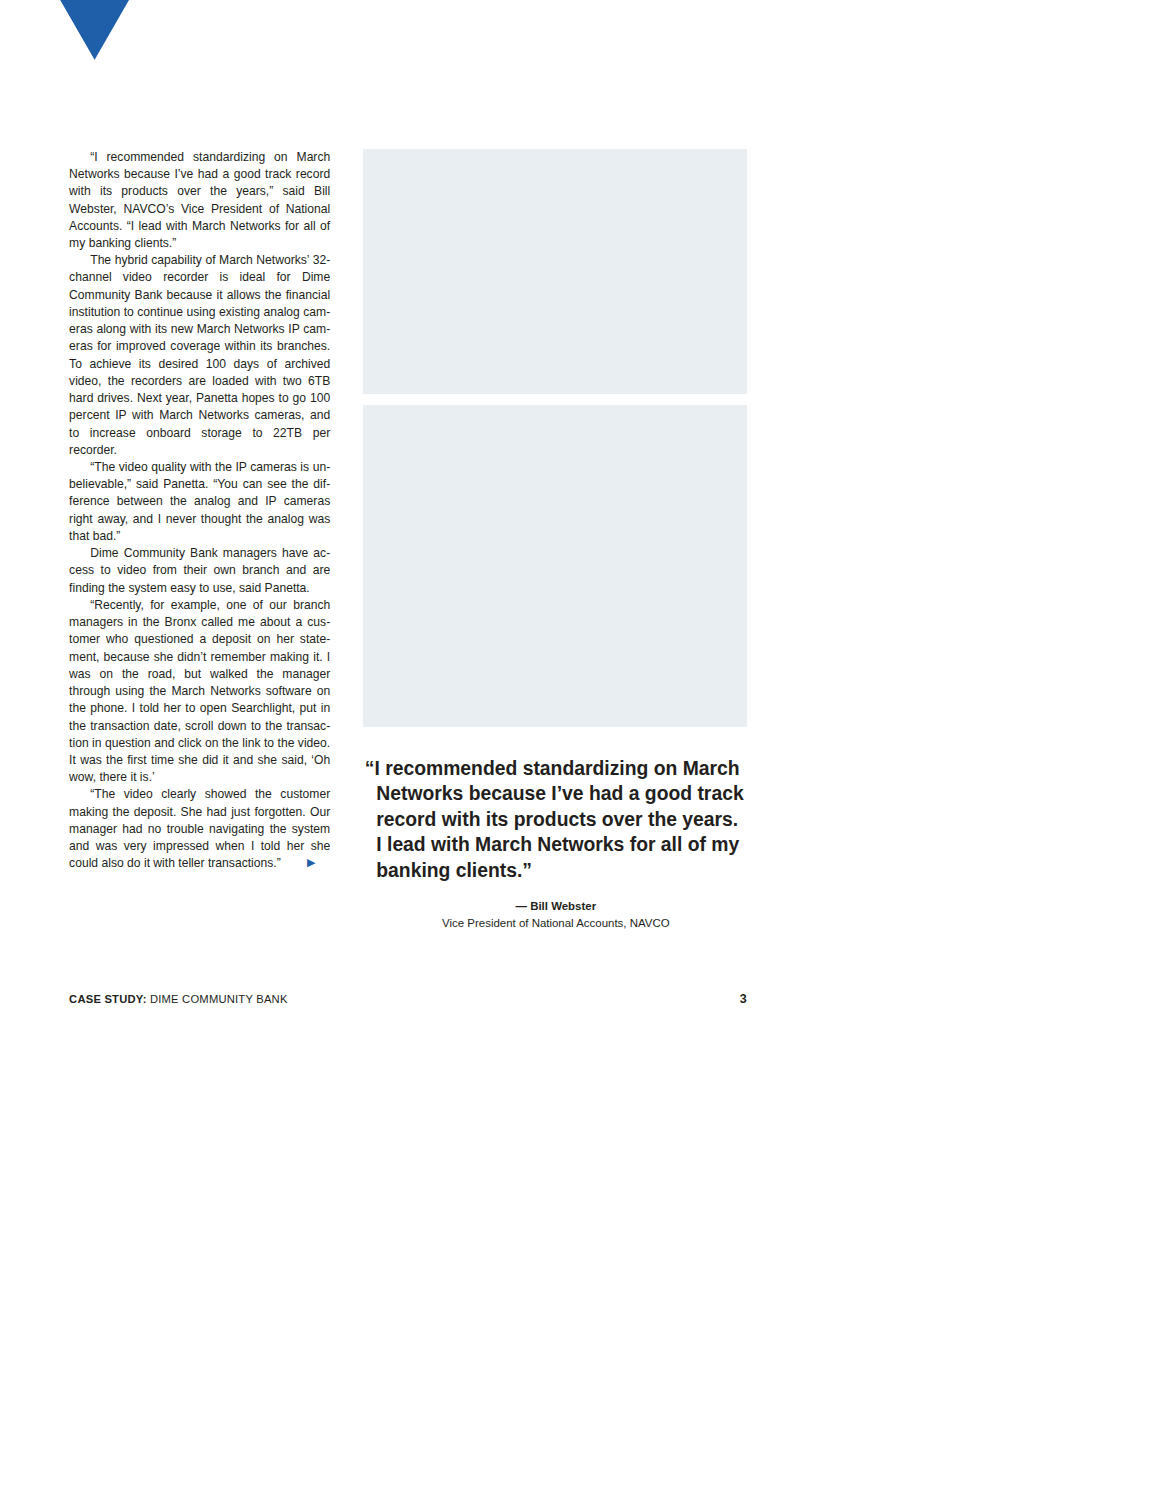“I recommended standardizing on March Networks because I’ve had a good track record with its products over the years,” said Bill Webster, NAVCO’s Vice President of National Accounts. “I lead with March Networks for all of my banking clients.”
The hybrid capability of March Networks’ 32-channel video recorder is ideal for Dime Community Bank because it allows the financial institution to continue using existing analog cameras along with its new March Networks IP cameras for improved coverage within its branches. To achieve its desired 100 days of archived video, the recorders are loaded with two 6TB hard drives. Next year, Panetta hopes to go 100 percent IP with March Networks cameras, and to increase onboard storage to 22TB per recorder.
“The video quality with the IP cameras is unbelievable,” said Panetta. “You can see the difference between the analog and IP cameras right away, and I never thought the analog was that bad.”
Dime Community Bank managers have access to video from their own branch and are finding the system easy to use, said Panetta.
“Recently, for example, one of our branch managers in the Bronx called me about a customer who questioned a deposit on her statement, because she didn’t remember making it. I was on the road, but walked the manager through using the March Networks software on the phone. I told her to open Searchlight, put in the transaction date, scroll down to the transaction in question and click on the link to the video. It was the first time she did it and she said, ‘Oh wow, there it is.’
“The video clearly showed the customer making the deposit. She had just forgotten. Our manager had no trouble navigating the system and was very impressed when I told her she could also do it with teller transactions.” ▶
“I recommended standardizing on March Networks because I’ve had a good track record with its products over the years. I lead with March Networks for all of my banking clients.”
— Bill Webster Vice President of National Accounts, NAVCO
CASE STUDY: DIME COMMUNITY BANK
3